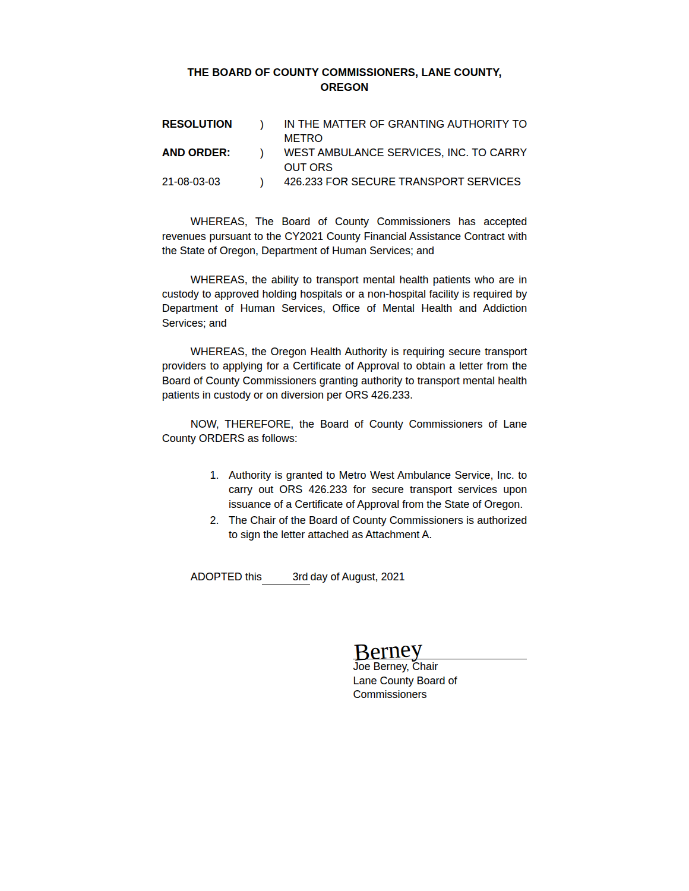THE BOARD OF COUNTY COMMISSIONERS, LANE COUNTY, OREGON
| RESOLUTION | ) | IN THE MATTER OF GRANTING AUTHORITY TO METRO |
| AND ORDER: | ) | WEST AMBULANCE SERVICES, INC. TO CARRY OUT ORS |
| 21-08-03-03 | ) | 426.233 FOR SECURE TRANSPORT SERVICES |
WHEREAS, The Board of County Commissioners has accepted revenues pursuant to the CY2021 County Financial Assistance Contract with the State of Oregon, Department of Human Services; and
WHEREAS, the ability to transport mental health patients who are in custody to approved holding hospitals or a non-hospital facility is required by Department of Human Services, Office of Mental Health and Addiction Services; and
WHEREAS, the Oregon Health Authority is requiring secure transport providers to applying for a Certificate of Approval to obtain a letter from the Board of County Commissioners granting authority to transport mental health patients in custody or on diversion per ORS 426.233.
NOW, THEREFORE, the Board of County Commissioners of Lane County ORDERS as follows:
Authority is granted to Metro West Ambulance Service, Inc. to carry out ORS 426.233 for secure transport services upon issuance of a Certificate of Approval from the State of Oregon.
The Chair of the Board of County Commissioners is authorized to sign the letter attached as Attachment A.
ADOPTED this3rdday of August, 2021
Berney
Joe Berney, Chair
Lane County Board of Commissioners